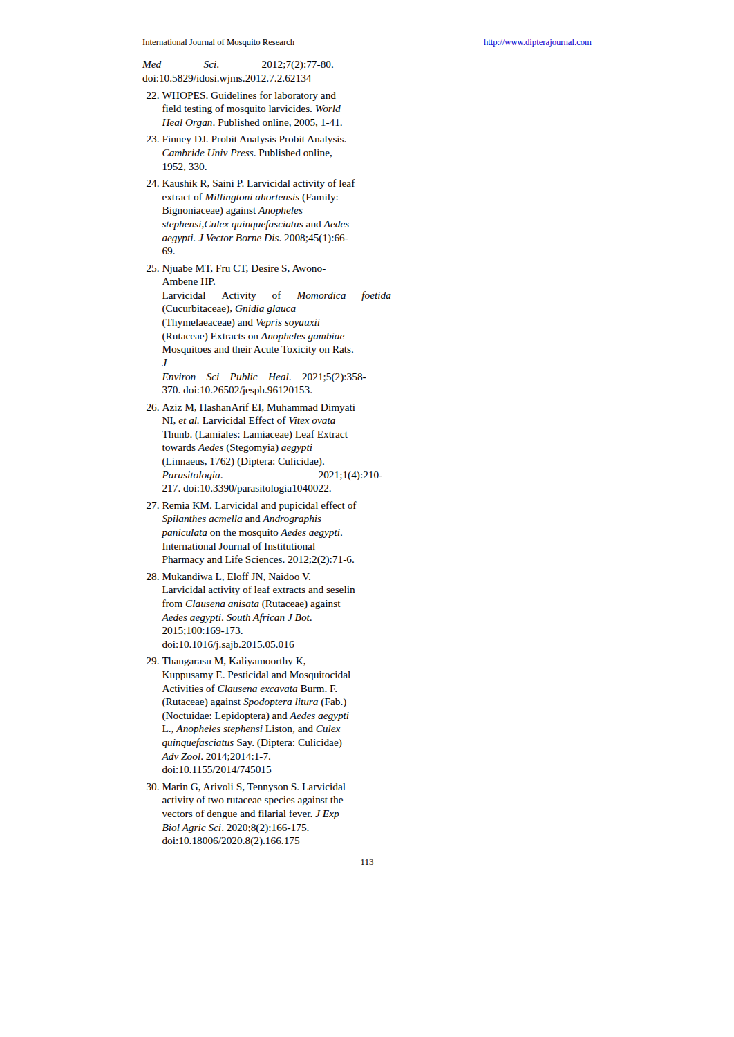International Journal of Mosquito Research http://www.dipterajournal.com
Med Sci. 2012;7(2):77-80. doi:10.5829/idosi.wjms.2012.7.2.62134
22 WHOPES. Guidelines for laboratory and field testing of mosquito larvicides. World Heal Organ. Published online, 2005, 1-41.
23 Finney DJ. Probit Analysis Probit Analysis. Cambride Univ Press. Published online, 1952, 330.
24 Kaushik R, Saini P. Larvicidal activity of leaf extract of Millingtoni ahortensis (Family: Bignoniaceae) against Anopheles stephensi,Culex quinquefasciatus and Aedes aegypti. J Vector Borne Dis. 2008;45(1):66-69.
25 Njuabe MT, Fru CT, Desire S, Awono-Ambene HP. Larvicidal Activity of Momordica foetida (Cucurbitaceae), Gnidia glauca (Thymelaeaceae) and Vepris soyauxii (Rutaceae) Extracts on Anopheles gambiae Mosquitoes and their Acute Toxicity on Rats. J Environ Sci Public Heal. 2021;5(2):358-370. doi:10.26502/jesph.96120153.
26 Aziz M, HashanArif EI, Muhammad Dimyati NI, et al. Larvicidal Effect of Vitex ovata Thunb. (Lamiales: Lamiaceae) Leaf Extract towards Aedes (Stegomyia) aegypti (Linnaeus, 1762) (Diptera: Culicidae). Parasitologia. 2021;1(4):210-217. doi:10.3390/parasitologia1040022.
27 Remia KM. Larvicidal and pupicidal effect of Spilanthes acmella and Andrographis paniculata on the mosquito Aedes aegypti. International Journal of Institutional Pharmacy and Life Sciences. 2012;2(2):71-6.
28 Mukandiwa L, Eloff JN, Naidoo V. Larvicidal activity of leaf extracts and seselin from Clausena anisata (Rutaceae) against Aedes aegypti. South African J Bot. 2015;100:169-173. doi:10.1016/j.sajb.2015.05.016
29 Thangarasu M, Kaliyamoorthy K, Kuppusamy E. Pesticidal and Mosquitocidal Activities of Clausena excavata Burm. F. (Rutaceae) against Spodoptera litura (Fab.) (Noctuidae: Lepidoptera) and Aedes aegypti L., Anopheles stephensi Liston, and Culex quinquefasciatus Say. (Diptera: Culicidae) Adv Zool. 2014;2014:1-7. doi:10.1155/2014/745015
30 Marin G, Arivoli S, Tennyson S. Larvicidal activity of two rutaceae species against the vectors of dengue and filarial fever. J Exp Biol Agric Sci. 2020;8(2):166-175. doi:10.18006/2020.8(2).166.175
113